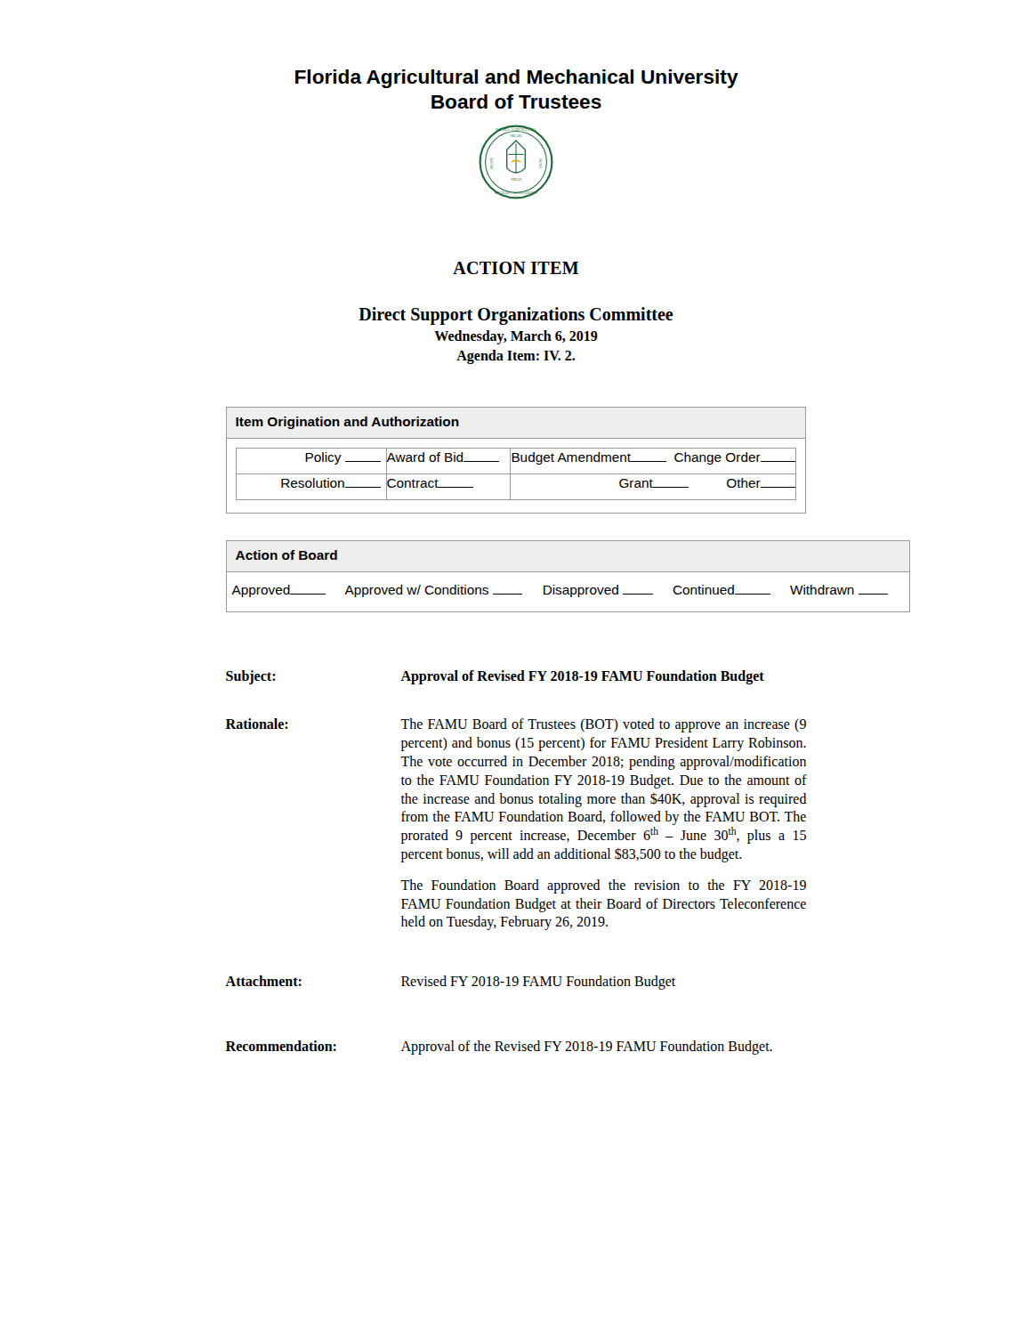Florida Agricultural and Mechanical University
Board of Trustees
HEAD HEART HAND FIELD MECHANICAL UNIVERSITY FLORIDA AGRICULTURAL
ACTION ITEM
Direct Support Organizations Committee
Wednesday, March 6, 2019
Agenda Item: IV. 2.
| Item Origination and Authorization |
| --- |
| / Policy / Award of Bid / Budget Amendment Change Order / / Resolution / Contract / Grant Other / |
| Action of Board |
| --- |
| Approved Approved w/ Conditions Disapproved Continued Withdrawn |
Subject:
Approval of Revised FY 2018-19 FAMU Foundation Budget
Rationale:
The FAMU Board of Trustees (BOT) voted to approve an increase (9 percent) and bonus (15 percent) for FAMU President Larry Robinson. The vote occurred in December 2018; pending approval/modification to the FAMU Foundation FY 2018-19 Budget. Due to the amount of the increase and bonus totaling more than $40K, approval is required from the FAMU Foundation Board, followed by the FAMU BOT. The prorated 9 percent increase, December 6th – June 30th, plus a 15 percent bonus, will add an additional $83,500 to the budget.
The Foundation Board approved the revision to the FY 2018-19 FAMU Foundation Budget at their Board of Directors Teleconference held on Tuesday, February 26, 2019.
Attachment:
Revised FY 2018-19 FAMU Foundation Budget
Recommendation:
Approval of the Revised FY 2018-19 FAMU Foundation Budget.